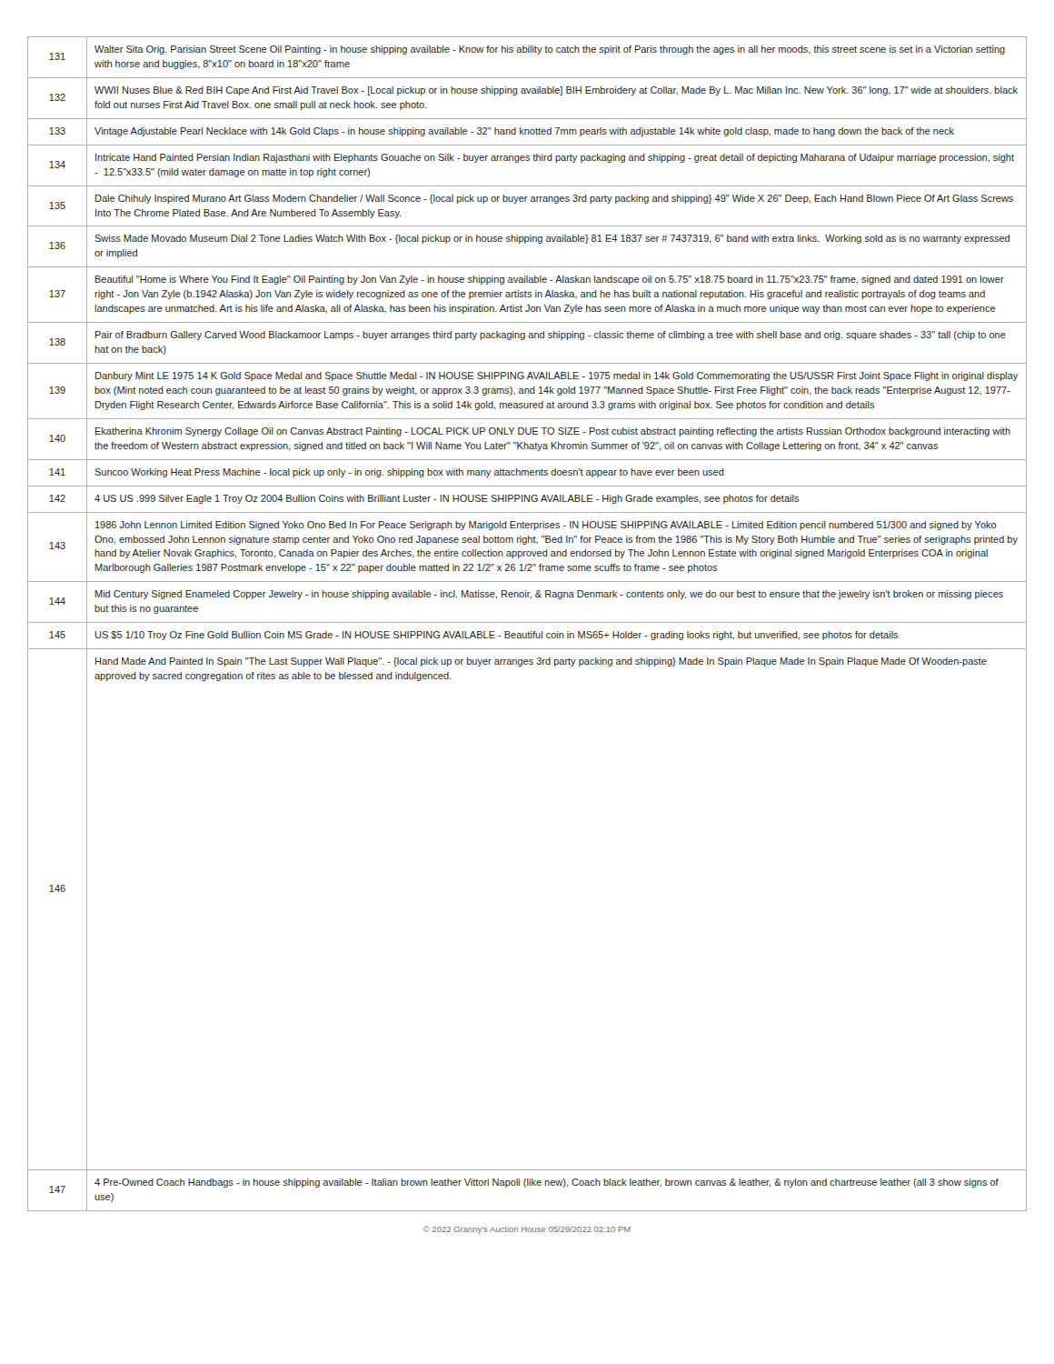| 131 | Walter Sita Orig. Parisian Street Scene Oil Painting - in house shipping available - Know for his ability to catch the spirit of Paris through the ages in all her moods, this street scene is set in a Victorian setting with horse and buggies, 8"x10" on board in 18"x20" frame |
| 132 | WWII Nuses Blue & Red BIH Cape And First Aid Travel Box - [Local pickup or in house shipping available] BIH Embroidery at Collar, Made By L. Mac Millan Inc. New York. 36" long, 17" wide at shoulders. black fold out nurses First Aid Travel Box. one small pull at neck hook. see photo. |
| 133 | Vintage Adjustable Pearl Necklace with 14k Gold Claps - in house shipping available - 32" hand knotted 7mm pearls with adjustable 14k white gold clasp, made to hang down the back of the neck |
| 134 | Intricate Hand Painted Persian Indian Rajasthani with Elephants Gouache on Silk - buyer arranges third party packaging and shipping - great detail of depicting Maharana of Udaipur marriage procession, sight - 12.5"x33.5" (mild water damage on matte in top right corner) |
| 135 | Dale Chihuly Inspired Murano Art Glass Modern Chandelier / Wall Sconce - {local pick up or buyer arranges 3rd party packing and shipping} 49" Wide X 26" Deep, Each Hand Blown Piece Of Art Glass Screws Into The Chrome Plated Base. And Are Numbered To Assembly Easy. |
| 136 | Swiss Made Movado Museum Dial 2 Tone Ladies Watch With Box - {local pickup or in house shipping available} 81 E4 1837 ser # 7437319, 6" band with extra links. Working sold as is no warranty expressed or implied |
| 137 | Beautiful "Home is Where You Find It Eagle" Oil Painting by Jon Van Zyle - in house shipping available - Alaskan landscape oil on 5.75" x18.75 board in 11.75"x23.75" frame, signed and dated 1991 on lower right - Jon Van Zyle (b.1942 Alaska) Jon Van Zyle is widely recognized as one of the premier artists in Alaska, and he has built a national reputation. His graceful and realistic portrayals of dog teams and landscapes are unmatched. Art is his life and Alaska, all of Alaska, has been his inspiration. Artist Jon Van Zyle has seen more of Alaska in a much more unique way than most can ever hope to experience |
| 138 | Pair of Bradburn Gallery Carved Wood Blackamoor Lamps - buyer arranges third party packaging and shipping - classic theme of climbing a tree with shell base and orig. square shades - 33" tall (chip to one hat on the back) |
| 139 | Danbury Mint LE 1975 14 K Gold Space Medal and Space Shuttle Medal - IN HOUSE SHIPPING AVAILABLE - 1975 medal in 14k Gold Commemorating the US/USSR First Joint Space Flight in original display box (Mint noted each coun guaranteed to be at least 50 grains by weight, or approx 3.3 grams), and 14k gold 1977 "Manned Space Shuttle- First Free Flight" coin, the back reads "Enterprise August 12, 1977- Dryden Flight Research Center, Edwards Airforce Base California". This is a solid 14k gold, measured at around 3.3 grams with original box. See photos for condition and details |
| 140 | Ekatherina Khronim Synergy Collage Oil on Canvas Abstract Painting - LOCAL PICK UP ONLY DUE TO SIZE - Post cubist abstract painting reflecting the artists Russian Orthodox background interacting with the freedom of Western abstract expression, signed and titled on back "I Will Name You Later" "Khatya Khromin Summer of '92", oil on canvas with Collage Lettering on front, 34" x 42" canvas |
| 141 | Suncoo Working Heat Press Machine - local pick up only - in orig. shipping box with many attachments doesn't appear to have ever been used |
| 142 | 4 US US .999 Silver Eagle 1 Troy Oz 2004 Bullion Coins with Brilliant Luster - IN HOUSE SHIPPING AVAILABLE - High Grade examples, see photos for details |
| 143 | 1986 John Lennon Limited Edition Signed Yoko Ono Bed In For Peace Serigraph by Marigold Enterprises - IN HOUSE SHIPPING AVAILABLE - Limited Edition pencil numbered 51/300 and signed by Yoko Ono, embossed John Lennon signature stamp center and Yoko Ono red Japanese seal bottom right, "Bed In" for Peace is from the 1986 "This is My Story Both Humble and True" series of serigraphs printed by hand by Atelier Novak Graphics, Toronto, Canada on Papier des Arches, the entire collection approved and endorsed by The John Lennon Estate with original signed Marigold Enterprises COA in original Marlborough Galleries 1987 Postmark envelope - 15" x 22" paper double matted in 22 1/2" x 26 1/2" frame some scuffs to frame - see photos |
| 144 | Mid Century Signed Enameled Copper Jewelry - in house shipping available - incl. Matisse, Renoir, & Ragna Denmark - contents only, we do our best to ensure that the jewelry isn't broken or missing pieces but this is no guarantee |
| 145 | US $5 1/10 Troy Oz Fine Gold Bullion Coin MS Grade - IN HOUSE SHIPPING AVAILABLE - Beautiful coin in MS65+ Holder - grading looks right, but unverified, see photos for details |
| 146 | Hand Made And Painted In Spain "The Last Supper Wall Plaque". - {local pick up or buyer arranges 3rd party packing and shipping} Made In Spain Plaque Made In Spain Plaque Made Of Wooden-paste approved by sacred congregation of rites as able to be blessed and indulgenced. |
| 147 | 4 Pre-Owned Coach Handbags - in house shipping available - Italian brown leather Vittori Napoli (like new), Coach black leather, brown canvas & leather, & nylon and chartreuse leather (all 3 show signs of use) |
© 2022 Granny's Auction House 05/29/2022 02:10 PM